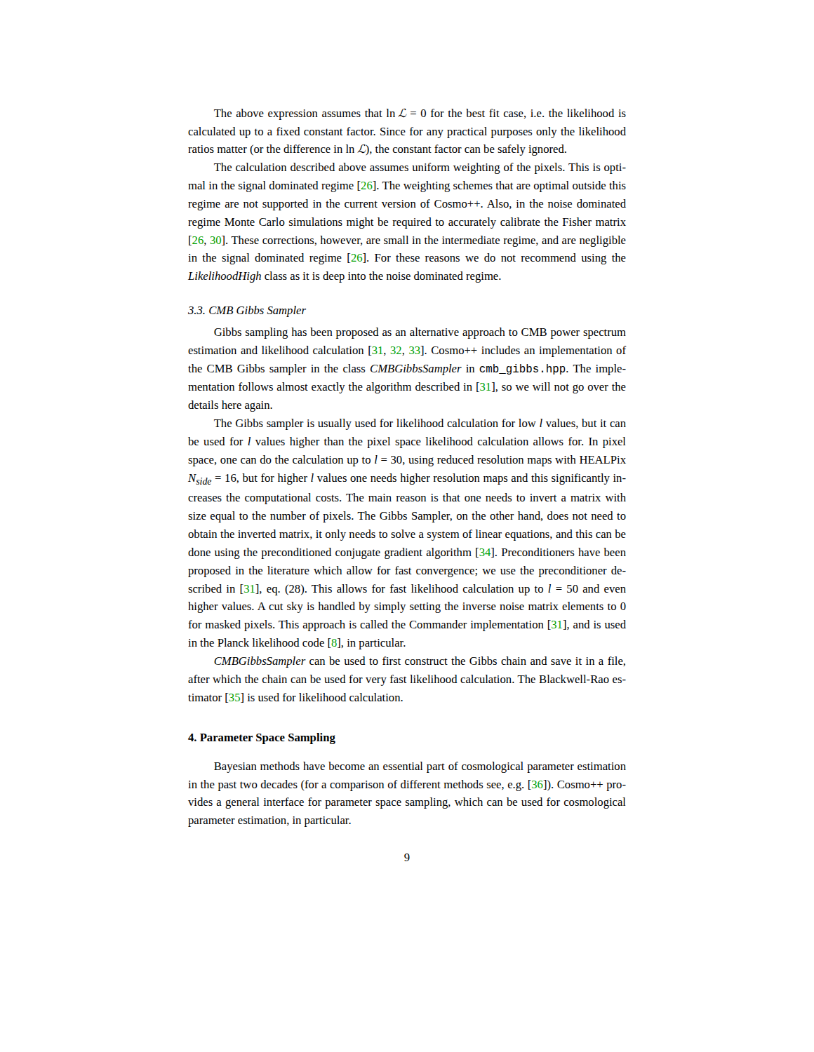The above expression assumes that ln ℒ = 0 for the best fit case, i.e. the likelihood is calculated up to a fixed constant factor. Since for any practical purposes only the likelihood ratios matter (or the difference in ln ℒ), the constant factor can be safely ignored.
The calculation described above assumes uniform weighting of the pixels. This is optimal in the signal dominated regime [26]. The weighting schemes that are optimal outside this regime are not supported in the current version of Cosmo++. Also, in the noise dominated regime Monte Carlo simulations might be required to accurately calibrate the Fisher matrix [26, 30]. These corrections, however, are small in the intermediate regime, and are negligible in the signal dominated regime [26]. For these reasons we do not recommend using the LikelihoodHigh class as it is deep into the noise dominated regime.
3.3. CMB Gibbs Sampler
Gibbs sampling has been proposed as an alternative approach to CMB power spectrum estimation and likelihood calculation [31, 32, 33]. Cosmo++ includes an implementation of the CMB Gibbs sampler in the class CMBGibbsSampler in cmb_gibbs.hpp. The implementation follows almost exactly the algorithm described in [31], so we will not go over the details here again.
The Gibbs sampler is usually used for likelihood calculation for low l values, but it can be used for l values higher than the pixel space likelihood calculation allows for. In pixel space, one can do the calculation up to l = 30, using reduced resolution maps with HEALPix Nside = 16, but for higher l values one needs higher resolution maps and this significantly increases the computational costs. The main reason is that one needs to invert a matrix with size equal to the number of pixels. The Gibbs Sampler, on the other hand, does not need to obtain the inverted matrix, it only needs to solve a system of linear equations, and this can be done using the preconditioned conjugate gradient algorithm [34]. Preconditioners have been proposed in the literature which allow for fast convergence; we use the preconditioner described in [31], eq. (28). This allows for fast likelihood calculation up to l = 50 and even higher values. A cut sky is handled by simply setting the inverse noise matrix elements to 0 for masked pixels. This approach is called the Commander implementation [31], and is used in the Planck likelihood code [8], in particular.
CMBGibbsSampler can be used to first construct the Gibbs chain and save it in a file, after which the chain can be used for very fast likelihood calculation. The Blackwell-Rao estimator [35] is used for likelihood calculation.
4. Parameter Space Sampling
Bayesian methods have become an essential part of cosmological parameter estimation in the past two decades (for a comparison of different methods see, e.g. [36]). Cosmo++ provides a general interface for parameter space sampling, which can be used for cosmological parameter estimation, in particular.
9